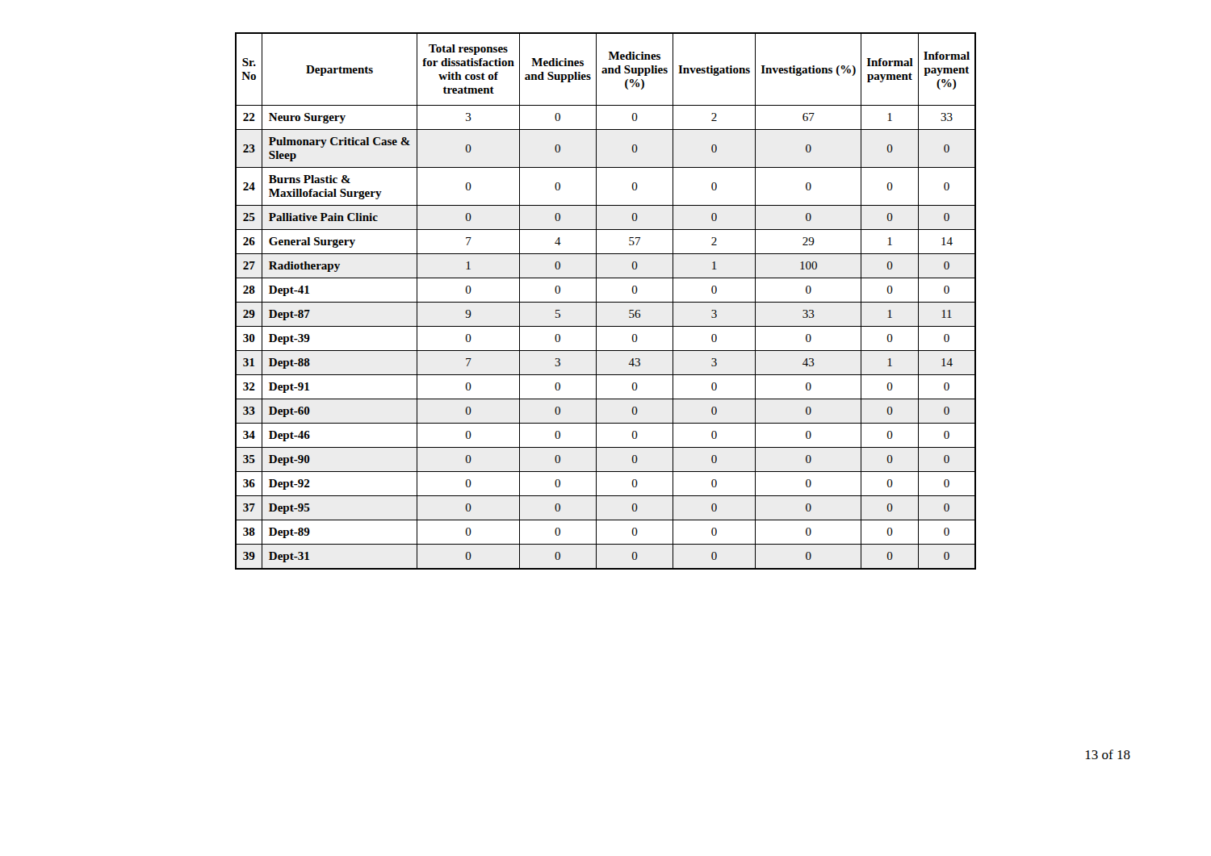| Sr. No | Departments | Total responses for dissatisfaction with cost of treatment | Medicines and Supplies | Medicines and Supplies (%) | Investigations | Investigations (%) | Informal payment | Informal payment (%) |
| --- | --- | --- | --- | --- | --- | --- | --- | --- |
| 22 | Neuro Surgery | 3 | 0 | 0 | 2 | 67 | 1 | 33 |
| 23 | Pulmonary Critical Case & Sleep | 0 | 0 | 0 | 0 | 0 | 0 | 0 |
| 24 | Burns Plastic & Maxillofacial Surgery | 0 | 0 | 0 | 0 | 0 | 0 | 0 |
| 25 | Palliative Pain Clinic | 0 | 0 | 0 | 0 | 0 | 0 | 0 |
| 26 | General Surgery | 7 | 4 | 57 | 2 | 29 | 1 | 14 |
| 27 | Radiotherapy | 1 | 0 | 0 | 1 | 100 | 0 | 0 |
| 28 | Dept-41 | 0 | 0 | 0 | 0 | 0 | 0 | 0 |
| 29 | Dept-87 | 9 | 5 | 56 | 3 | 33 | 1 | 11 |
| 30 | Dept-39 | 0 | 0 | 0 | 0 | 0 | 0 | 0 |
| 31 | Dept-88 | 7 | 3 | 43 | 3 | 43 | 1 | 14 |
| 32 | Dept-91 | 0 | 0 | 0 | 0 | 0 | 0 | 0 |
| 33 | Dept-60 | 0 | 0 | 0 | 0 | 0 | 0 | 0 |
| 34 | Dept-46 | 0 | 0 | 0 | 0 | 0 | 0 | 0 |
| 35 | Dept-90 | 0 | 0 | 0 | 0 | 0 | 0 | 0 |
| 36 | Dept-92 | 0 | 0 | 0 | 0 | 0 | 0 | 0 |
| 37 | Dept-95 | 0 | 0 | 0 | 0 | 0 | 0 | 0 |
| 38 | Dept-89 | 0 | 0 | 0 | 0 | 0 | 0 | 0 |
| 39 | Dept-31 | 0 | 0 | 0 | 0 | 0 | 0 | 0 |
13 of 18